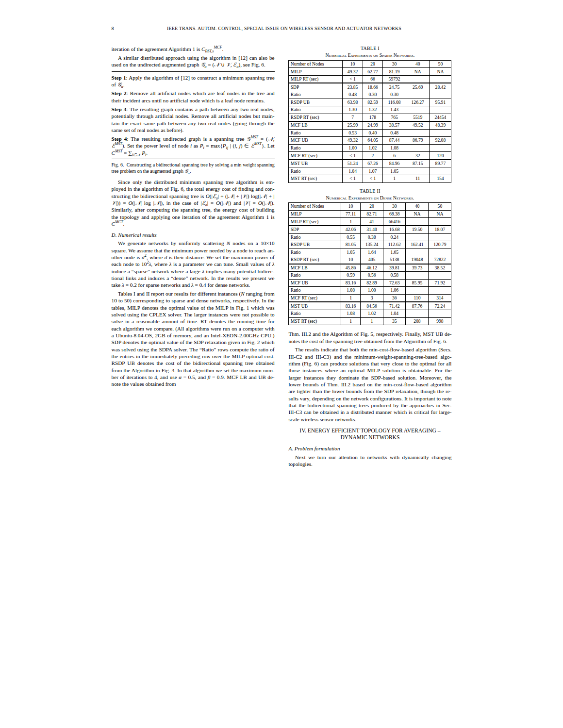8 IEEE Trans. Autom. Control, Special Issue on Wireless Sensor and Actuator Networks
iteration of the agreement Algorithm 1 is CBST,sMCF.
A similar distributed approach using the algorithm in [12] can also be used on the undirected augmented graph 𝒢a = (𝒩 ∪ 𝒱, ℰa), see Fig. 6.
Step 1: Apply the algorithm of [12] to construct a minimum spanning tree of 𝒢a.
Step 2: Remove all artificial nodes which are leaf nodes in the tree and their incident arcs until no artificial node which is a leaf node remains.
Step 3: The resulting graph contains a path between any two real nodes, potentially through artificial nodes. Remove all artificial nodes but maintain the exact same path between any two real nodes (going through the same set of real nodes as before).
Step 4: The resulting undirected graph is a spanning tree 𝒢MST = (𝒩, ℰMST). Set the power level of node i as Pi = max{Pij | (i, j) ∈ ℰMST}. Let CMST = ∑i∈𝒩 Pi.
Fig. 6. Constructing a bidirectional spanning tree by solving a min weight spanning tree problem on the augmented graph 𝒢a.
Since only the distributed minimum spanning tree algorithm is employed in the algorithm of Fig. 6, the total energy cost of finding and constructing the bidirectional spanning tree is O(|ℰa| + (|𝒩| + |𝒱|) log(|𝒩| + |𝒱|)) = O(|𝒩| log |𝒩|), in the case of |ℰa| = O(|𝒩|) and |𝒱| = O(|𝒩|). Similarly, after computing the spanning tree, the energy cost of building the topology and applying one iteration of the agreement Algorithm 1 is CMCT.
D. Numerical results
We generate networks by uniformly scattering N nodes on a 10×10 square. We assume that the minimum power needed by a node to reach another node is d2, where d is their distance. We set the maximum power of each node to 102λ, where λ is a parameter we can tune. Small values of λ induce a “sparse” network where a large λ implies many potential bidirectional links and induces a “dense” network. In the results we present we take λ = 0.2 for sparse networks and λ = 0.4 for dense networks.
Tables I and II report our results for different instances (N ranging from 10 to 50) corresponding to sparse and dense networks, respectively. In the tables, MILP denotes the optimal value of the MILP in Fig. 1 which was solved using the CPLEX solver. The larger instances were not possible to solve in a reasonable amount of time. RT denotes the running time for each algorithm we compare. (All algorithms were run on a computer with a Ubuntu-8.04-OS, 2GB of memory, and an Intel-XEON-2.00GHz CPU.) SDP denotes the optimal value of the SDP relaxation given in Fig. 2 which was solved using the SDPA solver. The “Ratio” rows compute the ratio of the entries in the immediately preceding row over the MILP optimal cost. RSDP UB denotes the cost of the bidirectional spanning tree obtained from the Algorithm in Fig. 3. In that algorithm we set the maximum number of iterations to 4, and use α = 0.5, and β = 0.9. MCF LB and UB denote the values obtained from
TABLE I
Numerical Experiments on Sparse Networks.
| Number of Nodes | 10 | 20 | 30 | 40 | 50 |
| --- | --- | --- | --- | --- | --- |
| MILP | 49.32 | 62.77 | 81.19 | NA | NA |
| MILP RT (sec) | < 1 | 66 | 59792 | | |
| SDP | 23.85 | 18.66 | 24.75 | 25.69 | 28.42 |
| Ratio | 0.48 | 0.30 | 0.30 | | |
| RSDP UB | 63.98 | 82.59 | 116.08 | 126.27 | 95.91 |
| Ratio | 1.30 | 1.32 | 1.43 | | |
| RSDP RT (sec) | 7 | 178 | 765 | 5519 | 24454 |
| MCF LB | 25.99 | 24.99 | 38.57 | 49.52 | 48.39 |
| Ratio | 0.53 | 0.40 | 0.48 | | |
| MCF UB | 49.32 | 64.05 | 87.44 | 86.79 | 92.08 |
| Ratio | 1.00 | 1.02 | 1.08 | | |
| MCF RT (sec) | < 1 | 2 | 6 | 32 | 120 |
| MST UB | 51.24 | 67.26 | 84.96 | 87.15 | 89.77 |
| Ratio | 1.04 | 1.07 | 1.05 | | |
| MST RT (sec) | < 1 | < 1 | 1 | 11 | 154 |
TABLE II
Numerical Experiments on Dense Networks.
| Number of Nodes | 10 | 20 | 30 | 40 | 50 |
| --- | --- | --- | --- | --- | --- |
| MILP | 77.11 | 82.71 | 68.38 | NA | NA |
| MILP RT (sec) | 1 | 41 | 66416 | | |
| SDP | 42.06 | 31.40 | 16.68 | 19.50 | 18.07 |
| Ratio | 0.55 | 0.38 | 0.24 | | |
| RSDP UB | 81.05 | 135.24 | 112.62 | 162.41 | 120.79 |
| Ratio | 1.05 | 1.64 | 1.65 | | |
| RSDP RT (sec) | 10 | 405 | 5138 | 19048 | 72822 |
| MCF LB | 45.86 | 46.12 | 39.81 | 39.73 | 38.52 |
| Ratio | 0.59 | 0.56 | 0.58 | | |
| MCF UB | 83.16 | 82.89 | 72.63 | 85.95 | 71.92 |
| Ratio | 1.08 | 1.00 | 1.06 | | |
| MCF RT (sec) | 1 | 3 | 36 | 110 | 314 |
| MST UB | 83.16 | 84.56 | 71.42 | 87.76 | 72.24 |
| Ratio | 1.08 | 1.02 | 1.04 | | |
| MST RT (sec) | 1 | 1 | 35 | 208 | 998 |
Thm. III.2 and the Algorithm of Fig. 5, respectively. Finally, MST UB denotes the cost of the spanning tree obtained from the Algorithm of Fig. 6.
The results indicate that both the min-cost-flow-based algorithm (Secs. III-C2 and III-C3) and the minimum-weight-spanning-tree-based algorithm (Fig. 6) can produce solutions that very close to the optimal for all those instances where an optimal MILP solution is obtainable. For the larger instances they dominate the SDP-based solution. Moreover, the lower bounds of Thm. III.2 based on the min-cost-flow-based algorithm are tighter than the lower bounds from the SDP relaxation, though the results vary, depending on the network configurations. It is important to note that the bidirectional spanning trees produced by the approaches in Sec. III-C3 can be obtained in a distributed manner which is critical for large-scale wireless sensor networks.
IV. Energy Efficient Topology for Averaging –
Dynamic Networks
A. Problem formulation
Next we turn our attention to networks with dynamically changing topologies.